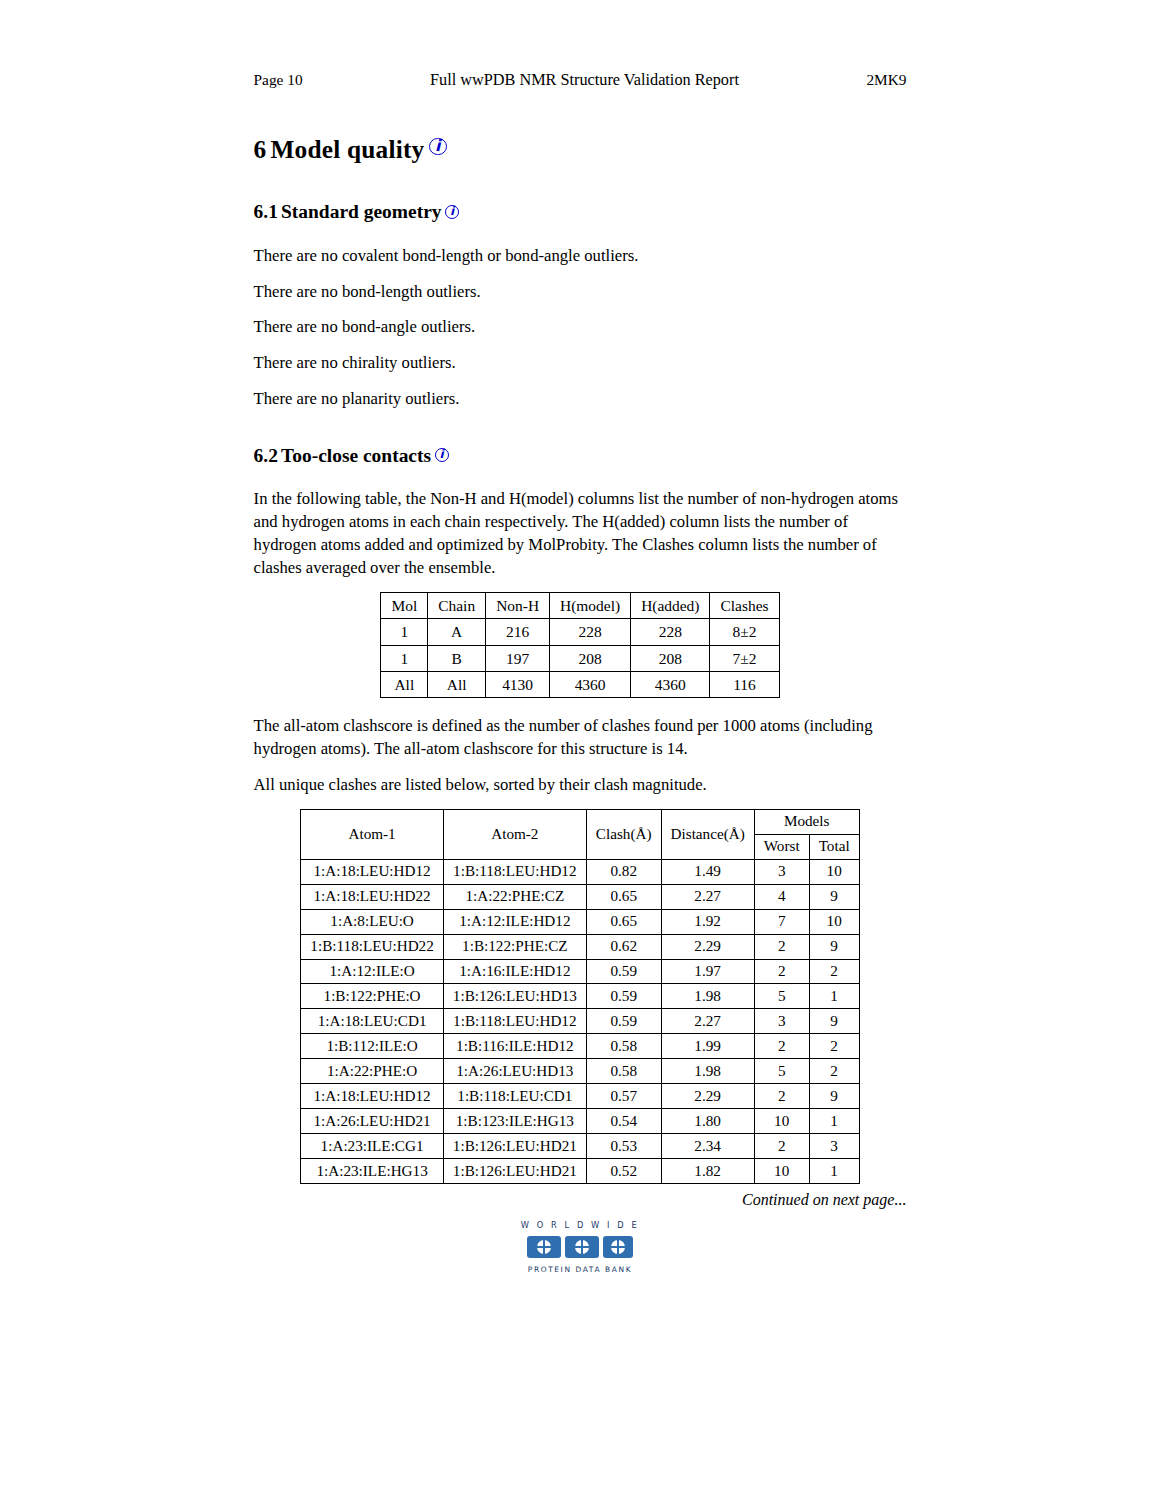Page 10
Full wwPDB NMR Structure Validation Report
2MK9
6 Model qualityi
6.1 Standard geometryi
There are no covalent bond-length or bond-angle outliers.
There are no bond-length outliers.
There are no bond-angle outliers.
There are no chirality outliers.
There are no planarity outliers.
6.2 Too-close contactsi
In the following table, the Non-H and H(model) columns list the number of non-hydrogen atoms and hydrogen atoms in each chain respectively. The H(added) column lists the number of hydrogen atoms added and optimized by MolProbity. The Clashes column lists the number of clashes averaged over the ensemble.
| Mol | Chain | Non-H | H(model) | H(added) | Clashes |
| --- | --- | --- | --- | --- | --- |
| 1 | A | 216 | 228 | 228 | 8±2 |
| 1 | B | 197 | 208 | 208 | 7±2 |
| All | All | 4130 | 4360 | 4360 | 116 |
The all-atom clashscore is defined as the number of clashes found per 1000 atoms (including hydrogen atoms). The all-atom clashscore for this structure is 14.
All unique clashes are listed below, sorted by their clash magnitude.
| Atom-1 | Atom-2 | Clash(Å) | Distance(Å) | Models |
| --- | --- | --- | --- | --- |
| Worst | Total |
| 1:A:18:LEU:HD12 | 1:B:118:LEU:HD12 | 0.82 | 1.49 | 3 | 10 |
| 1:A:18:LEU:HD22 | 1:A:22:PHE:CZ | 0.65 | 2.27 | 4 | 9 |
| 1:A:8:LEU:O | 1:A:12:ILE:HD12 | 0.65 | 1.92 | 7 | 10 |
| 1:B:118:LEU:HD22 | 1:B:122:PHE:CZ | 0.62 | 2.29 | 2 | 9 |
| 1:A:12:ILE:O | 1:A:16:ILE:HD12 | 0.59 | 1.97 | 2 | 2 |
| 1:B:122:PHE:O | 1:B:126:LEU:HD13 | 0.59 | 1.98 | 5 | 1 |
| 1:A:18:LEU:CD1 | 1:B:118:LEU:HD12 | 0.59 | 2.27 | 3 | 9 |
| 1:B:112:ILE:O | 1:B:116:ILE:HD12 | 0.58 | 1.99 | 2 | 2 |
| 1:A:22:PHE:O | 1:A:26:LEU:HD13 | 0.58 | 1.98 | 5 | 2 |
| 1:A:18:LEU:HD12 | 1:B:118:LEU:CD1 | 0.57 | 2.29 | 2 | 9 |
| 1:A:26:LEU:HD21 | 1:B:123:ILE:HG13 | 0.54 | 1.80 | 10 | 1 |
| 1:A:23:ILE:CG1 | 1:B:126:LEU:HD21 | 0.53 | 2.34 | 2 | 3 |
| 1:A:23:ILE:HG13 | 1:B:126:LEU:HD21 | 0.52 | 1.82 | 10 | 1 |
Continued on next page...
W O R L D W I D E PROTEIN DATA BANK